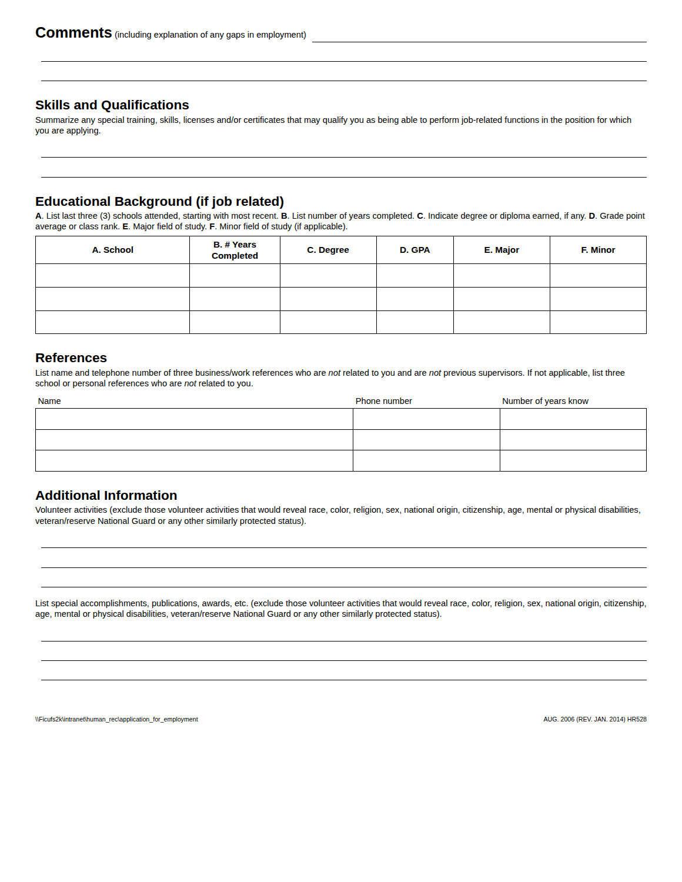Comments
(including explanation of any gaps in employment)
Skills and Qualifications
Summarize any special training, skills, licenses and/or certificates that may qualify you as being able to perform job-related functions in the position for which you are applying.
Educational Background (if job related)
A. List last three (3) schools attended, starting with most recent. B. List number of years completed. C. Indicate degree or diploma earned, if any. D. Grade point average or class rank. E. Major field of study. F. Minor field of study (if applicable).
| A. School | B. # Years Completed | C. Degree | D. GPA | E. Major | F. Minor |
| --- | --- | --- | --- | --- | --- |
References
List name and telephone number of three business/work references who are not related to you and are not previous supervisors. If not applicable, list three school or personal references who are not related to you.
| Name | Phone number | Number of years know |
| --- | --- | --- |
Additional Information
Volunteer activities (exclude those volunteer activities that would reveal race, color, religion, sex, national origin, citizenship, age, mental or physical disabilities, veteran/reserve National Guard or any other similarly protected status).
List special accomplishments, publications, awards, etc. (exclude those volunteer activities that would reveal race, color, religion, sex, national origin, citizenship, age, mental or physical disabilities, veteran/reserve National Guard or any other similarly protected status).
\\Ficufs2k\intranet\human_rec\application_for_employment
AUG. 2006 (REV. JAN. 2014) HR528